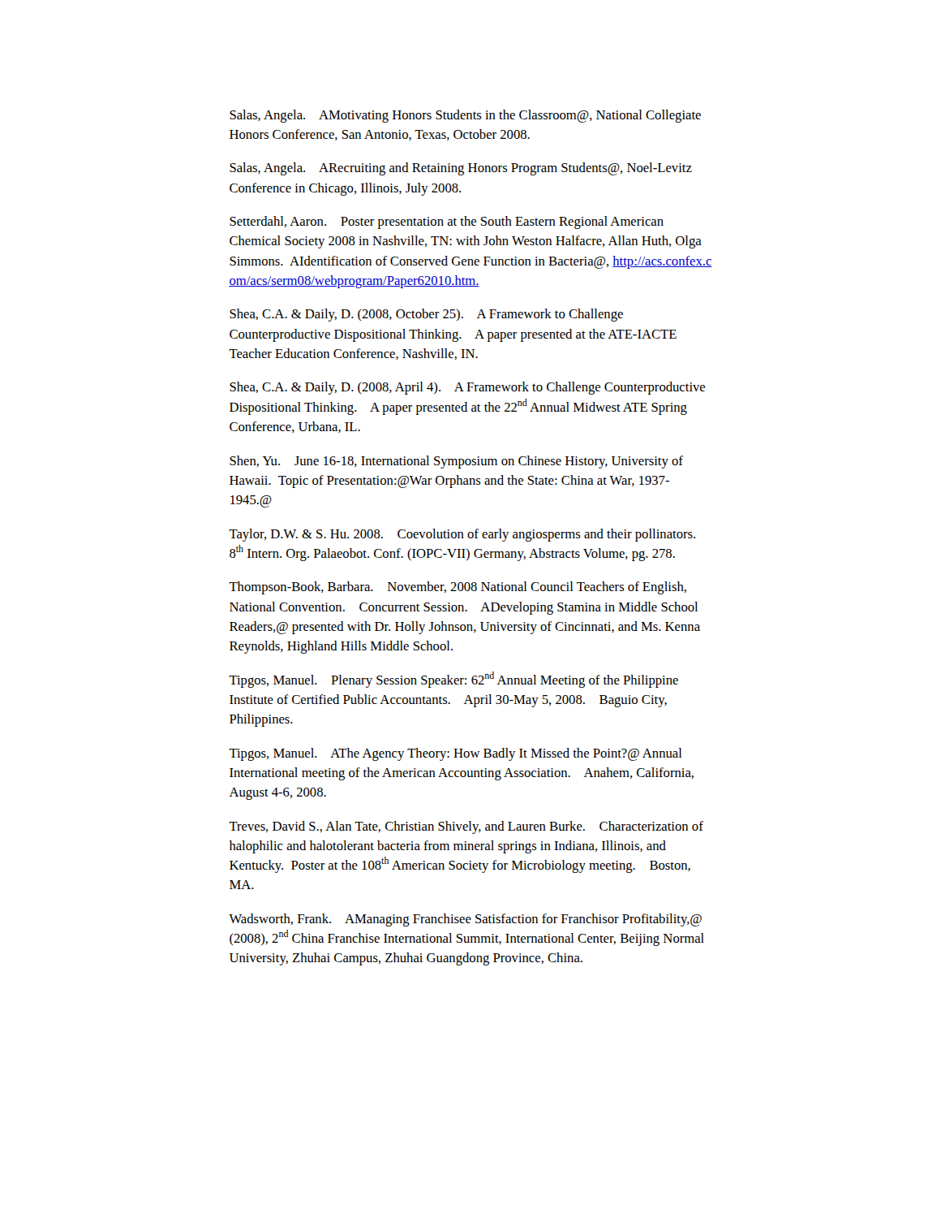Salas, Angela. AMotivating Honors Students in the Classroom@, National Collegiate Honors Conference, San Antonio, Texas, October 2008.
Salas, Angela. ARecruiting and Retaining Honors Program Students@, Noel-Levitz Conference in Chicago, Illinois, July 2008.
Setterdahl, Aaron. Poster presentation at the South Eastern Regional American Chemical Society 2008 in Nashville, TN: with John Weston Halfacre, Allan Huth, Olga Simmons. AIdentification of Conserved Gene Function in Bacteria@, http://acs.confex.com/acs/serm08/webprogram/Paper62010.htm.
Shea, C.A. & Daily, D. (2008, October 25). A Framework to Challenge Counterproductive Dispositional Thinking. A paper presented at the ATE-IACTE Teacher Education Conference, Nashville, IN.
Shea, C.A. & Daily, D. (2008, April 4). A Framework to Challenge Counterproductive Dispositional Thinking. A paper presented at the 22nd Annual Midwest ATE Spring Conference, Urbana, IL.
Shen, Yu. June 16-18, International Symposium on Chinese History, University of Hawaii. Topic of Presentation:@War Orphans and the State: China at War, 1937-1945.@
Taylor, D.W. & S. Hu. 2008. Coevolution of early angiosperms and their pollinators. 8th Intern. Org. Palaeobot. Conf. (IOPC-VII) Germany, Abstracts Volume, pg. 278.
Thompson-Book, Barbara. November, 2008 National Council Teachers of English, National Convention. Concurrent Session. ADeveloping Stamina in Middle School Readers,@ presented with Dr. Holly Johnson, University of Cincinnati, and Ms. Kenna Reynolds, Highland Hills Middle School.
Tipgos, Manuel. Plenary Session Speaker: 62nd Annual Meeting of the Philippine Institute of Certified Public Accountants. April 30-May 5, 2008. Baguio City, Philippines.
Tipgos, Manuel. AThe Agency Theory: How Badly It Missed the Point?@ Annual International meeting of the American Accounting Association. Anahem, California, August 4-6, 2008.
Treves, David S., Alan Tate, Christian Shively, and Lauren Burke. Characterization of halophilic and halotolerant bacteria from mineral springs in Indiana, Illinois, and Kentucky. Poster at the 108th American Society for Microbiology meeting. Boston, MA.
Wadsworth, Frank. AManaging Franchisee Satisfaction for Franchisor Profitability,@ (2008), 2nd China Franchise International Summit, International Center, Beijing Normal University, Zhuhai Campus, Zhuhai Guangdong Province, China.